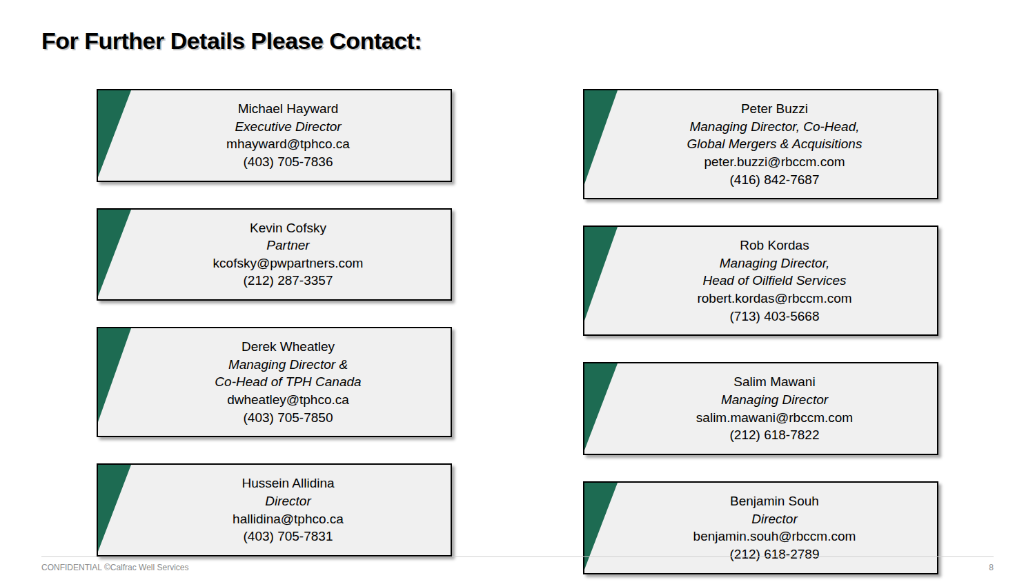For Further Details Please Contact:
Michael Hayward
Executive Director
mhayward@tphco.ca
(403) 705-7836
Kevin Cofsky
Partner
kcofsky@pwpartners.com
(212) 287-3357
Derek Wheatley
Managing Director &
Co-Head of TPH Canada
dwheatley@tphco.ca
(403) 705-7850
Hussein Allidina
Director
hallidina@tphco.ca
(403) 705-7831
Peter Buzzi
Managing Director, Co-Head,
Global Mergers & Acquisitions
peter.buzzi@rbccm.com
(416) 842-7687
Rob Kordas
Managing Director,
Head of Oilfield Services
robert.kordas@rbccm.com
(713) 403-5668
Salim Mawani
Managing Director
salim.mawani@rbccm.com
(212) 618-7822
Benjamin Souh
Director
benjamin.souh@rbccm.com
(212) 618-2789
CONFIDENTIAL ©Calfrac Well Services 8